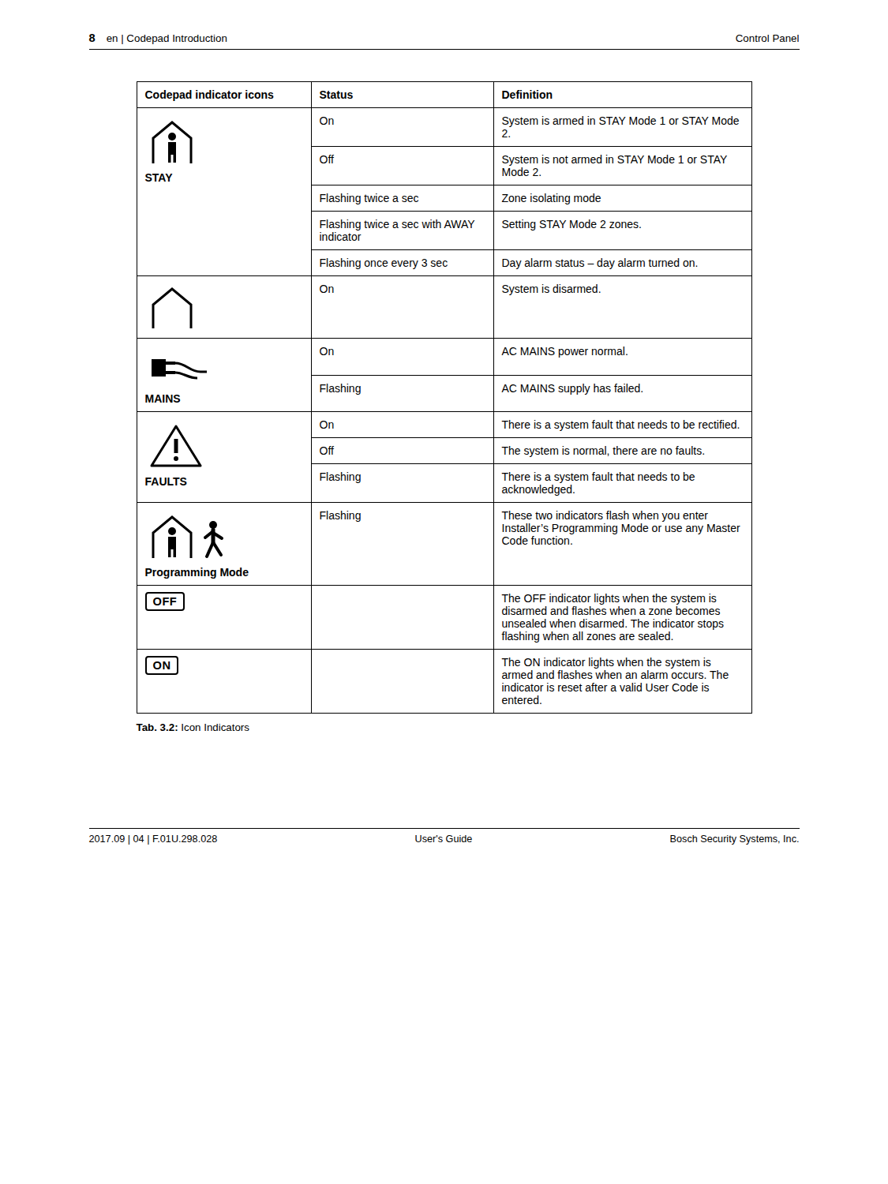8 en | Codepad Introduction
Control Panel
| Codepad indicator icons | Status | Definition |
| --- | --- | --- |
| STAY | On | System is armed in STAY Mode 1 or STAY Mode 2. |
| Off | System is not armed in STAY Mode 1 or STAY Mode 2. |
| Flashing twice a sec | Zone isolating mode |
| Flashing twice a sec with AWAY indicator | Setting STAY Mode 2 zones. |
| Flashing once every 3 sec | Day alarm status – day alarm turned on. |
| | On | System is disarmed. |
| MAINS | On | AC MAINS power normal. |
| Flashing | AC MAINS supply has failed. |
| FAULTS | On | There is a system fault that needs to be rectified. |
| Off | The system is normal, there are no faults. |
| Flashing | There is a system fault that needs to be acknowledged. |
| Programming Mode | Flashing | These two indicators flash when you enter Installer’s Programming Mode or use any Master Code function. |
| OFF | | The OFF indicator lights when the system is disarmed and flashes when a zone becomes unsealed when disarmed. The indicator stops flashing when all zones are sealed. |
| ON | | The ON indicator lights when the system is armed and flashes when an alarm occurs. The indicator is reset after a valid User Code is entered. |
Tab. 3.2: Icon Indicators
2017.09 | 04 | F.01U.298.028
User's Guide
Bosch Security Systems, Inc.